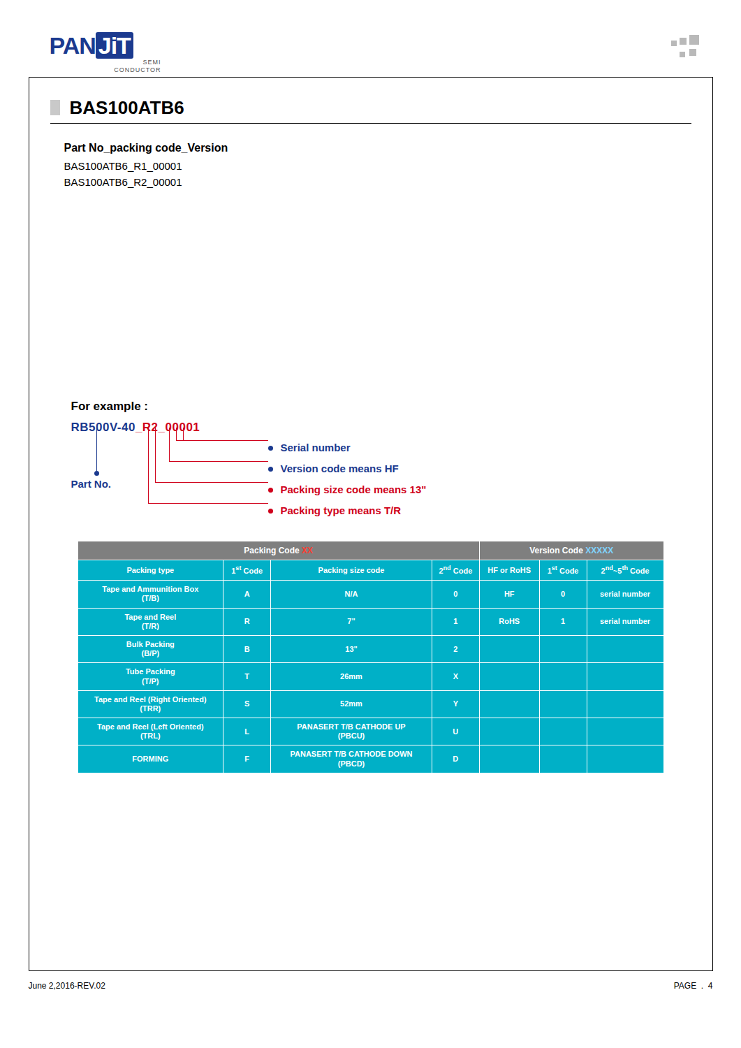PAN JiT
SEMI
CONDUCTOR
BAS100ATB6
Part No_packing code_Version
BAS100ATB6_R1_00001
BAS100ATB6_R2_00001
For example :
RB500V-40_R2_00001
Part No.
Serial number
Version code means HF
Packing size code means 13"
Packing type means T/R
| Packing Code XX | Version Code XXXXX |
| --- | --- |
| Packing type | 1 st Code | Packing size code | 2 nd Code | HF or RoHS | 1 st Code | 2 nd ~5 th Code |
| Tape and Ammunition Box (T/B) | A | N/A | 0 | HF | 0 | serial number |
| Tape and Reel (T/R) | R | 7" | 1 | RoHS | 1 | serial number |
| Bulk Packing (B/P) | B | 13" | 2 | | | |
| Tube Packing (T/P) | T | 26mm | X | | | |
| Tape and Reel (Right Oriented) (TRR) | S | 52mm | Y | | | |
| Tape and Reel (Left Oriented) (TRL) | L | PANASERT T/B CATHODE UP (PBCU) | U | | | |
| FORMING | F | PANASERT T/B CATHODE DOWN (PBCD) | D | | | |
June 2,2016-REV.02
PAGE . 4